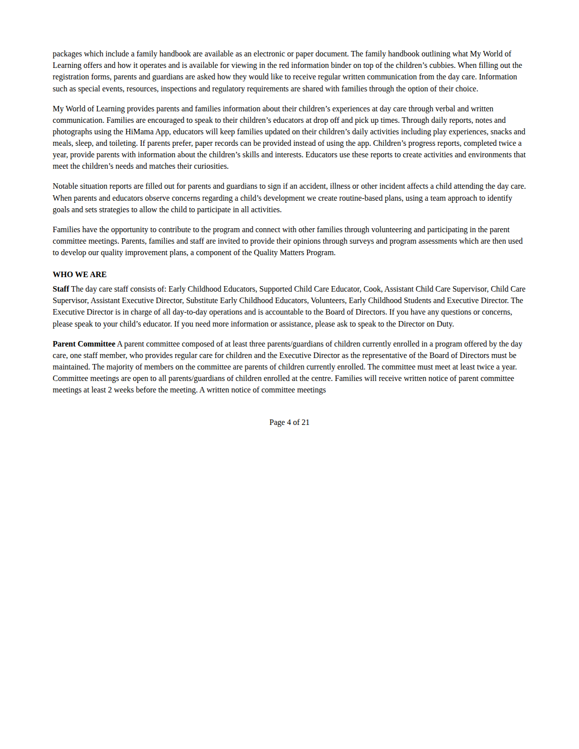packages which include a family handbook are available as an electronic or paper document. The family handbook outlining what My World of Learning offers and how it operates and is available for viewing in the red information binder on top of the children’s cubbies. When filling out the registration forms, parents and guardians are asked how they would like to receive regular written communication from the day care. Information such as special events, resources, inspections and regulatory requirements are shared with families through the option of their choice.
My World of Learning provides parents and families information about their children’s experiences at day care through verbal and written communication. Families are encouraged to speak to their children’s educators at drop off and pick up times. Through daily reports, notes and photographs using the HiMama App, educators will keep families updated on their children’s daily activities including play experiences, snacks and meals, sleep, and toileting. If parents prefer, paper records can be provided instead of using the app. Children’s progress reports, completed twice a year, provide parents with information about the children’s skills and interests. Educators use these reports to create activities and environments that meet the children’s needs and matches their curiosities.
Notable situation reports are filled out for parents and guardians to sign if an accident, illness or other incident affects a child attending the day care. When parents and educators observe concerns regarding a child’s development we create routine-based plans, using a team approach to identify goals and sets strategies to allow the child to participate in all activities.
Families have the opportunity to contribute to the program and connect with other families through volunteering and participating in the parent committee meetings. Parents, families and staff are invited to provide their opinions through surveys and program assessments which are then used to develop our quality improvement plans, a component of the Quality Matters Program.
Who We Are
Staff The day care staff consists of: Early Childhood Educators, Supported Child Care Educator, Cook, Assistant Child Care Supervisor, Child Care Supervisor, Assistant Executive Director, Substitute Early Childhood Educators, Volunteers, Early Childhood Students and Executive Director. The Executive Director is in charge of all day-to-day operations and is accountable to the Board of Directors. If you have any questions or concerns, please speak to your child’s educator. If you need more information or assistance, please ask to speak to the Director on Duty.
Parent Committee A parent committee composed of at least three parents/guardians of children currently enrolled in a program offered by the day care, one staff member, who provides regular care for children and the Executive Director as the representative of the Board of Directors must be maintained. The majority of members on the committee are parents of children currently enrolled. The committee must meet at least twice a year. Committee meetings are open to all parents/guardians of children enrolled at the centre. Families will receive written notice of parent committee meetings at least 2 weeks before the meeting. A written notice of committee meetings
Page 4 of 21